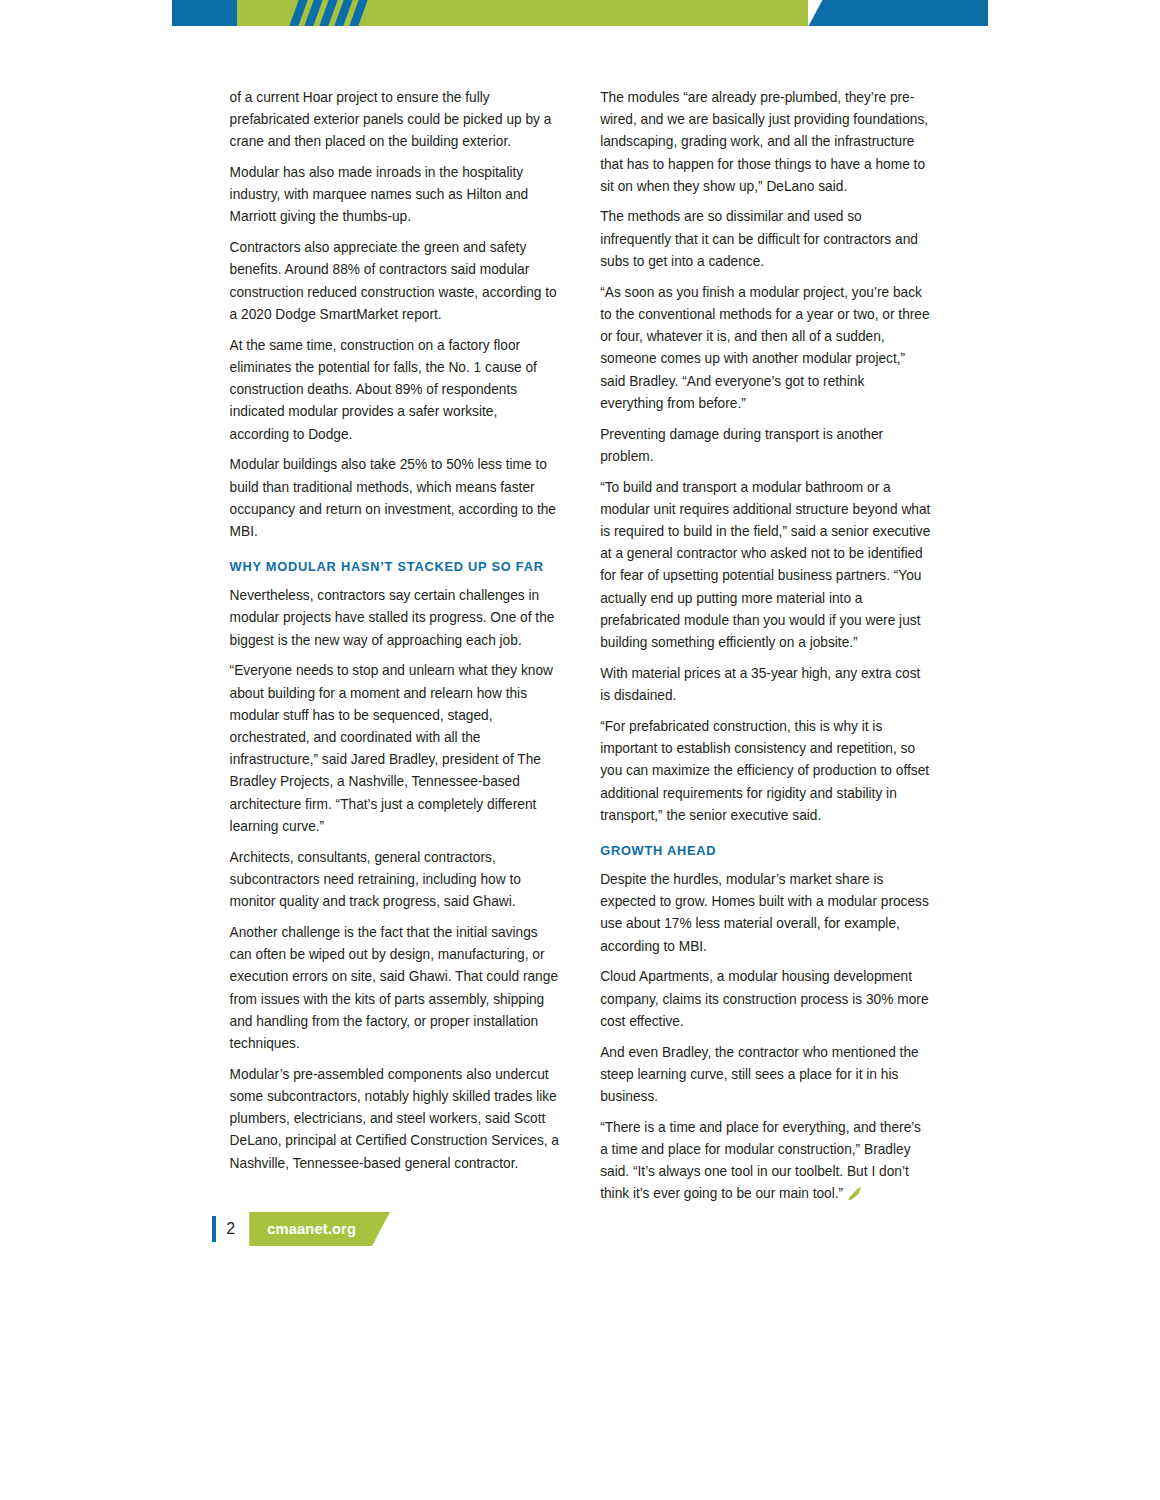of a current Hoar project to ensure the fully prefabricated exterior panels could be picked up by a crane and then placed on the building exterior.
Modular has also made inroads in the hospitality industry, with marquee names such as Hilton and Marriott giving the thumbs-up.
Contractors also appreciate the green and safety benefits. Around 88% of contractors said modular construction reduced construction waste, according to a 2020 Dodge SmartMarket report.
At the same time, construction on a factory floor eliminates the potential for falls, the No. 1 cause of construction deaths. About 89% of respondents indicated modular provides a safer worksite, according to Dodge.
Modular buildings also take 25% to 50% less time to build than traditional methods, which means faster occupancy and return on investment, according to the MBI.
Why Modular Hasn’t Stacked Up So Far
Nevertheless, contractors say certain challenges in modular projects have stalled its progress. One of the biggest is the new way of approaching each job.
“Everyone needs to stop and unlearn what they know about building for a moment and relearn how this modular stuff has to be sequenced, staged, orchestrated, and coordinated with all the infrastructure,” said Jared Bradley, president of The Bradley Projects, a Nashville, Tennessee-based architecture firm. “That’s just a completely different learning curve.”
Architects, consultants, general contractors, subcontractors need retraining, including how to monitor quality and track progress, said Ghawi.
Another challenge is the fact that the initial savings can often be wiped out by design, manufacturing, or execution errors on site, said Ghawi. That could range from issues with the kits of parts assembly, shipping and handling from the factory, or proper installation techniques.
Modular’s pre-assembled components also undercut some subcontractors, notably highly skilled trades like plumbers, electricians, and steel workers, said Scott DeLano, principal at Certified Construction Services, a Nashville, Tennessee-based general contractor.
The modules “are already pre-plumbed, they’re pre-wired, and we are basically just providing foundations, landscaping, grading work, and all the infrastructure that has to happen for those things to have a home to sit on when they show up,” DeLano said.
The methods are so dissimilar and used so infrequently that it can be difficult for contractors and subs to get into a cadence.
“As soon as you finish a modular project, you’re back to the conventional methods for a year or two, or three or four, whatever it is, and then all of a sudden, someone comes up with another modular project,” said Bradley. “And everyone’s got to rethink everything from before.”
Preventing damage during transport is another problem.
“To build and transport a modular bathroom or a modular unit requires additional structure beyond what is required to build in the field,” said a senior executive at a general contractor who asked not to be identified for fear of upsetting potential business partners. “You actually end up putting more material into a prefabricated module than you would if you were just building something efficiently on a jobsite.”
With material prices at a 35-year high, any extra cost is disdained.
“For prefabricated construction, this is why it is important to establish consistency and repetition, so you can maximize the efficiency of production to offset additional requirements for rigidity and stability in transport,” the senior executive said.
Growth Ahead
Despite the hurdles, modular’s market share is expected to grow. Homes built with a modular process use about 17% less material overall, for example, according to MBI.
Cloud Apartments, a modular housing development company, claims its construction process is 30% more cost effective.
And even Bradley, the contractor who mentioned the steep learning curve, still sees a place for it in his business.
“There is a time and place for everything, and there’s a time and place for modular construction,” Bradley said. “It’s always one tool in our toolbelt. But I don’t think it’s ever going to be our main tool.”
2
cmaanet.org